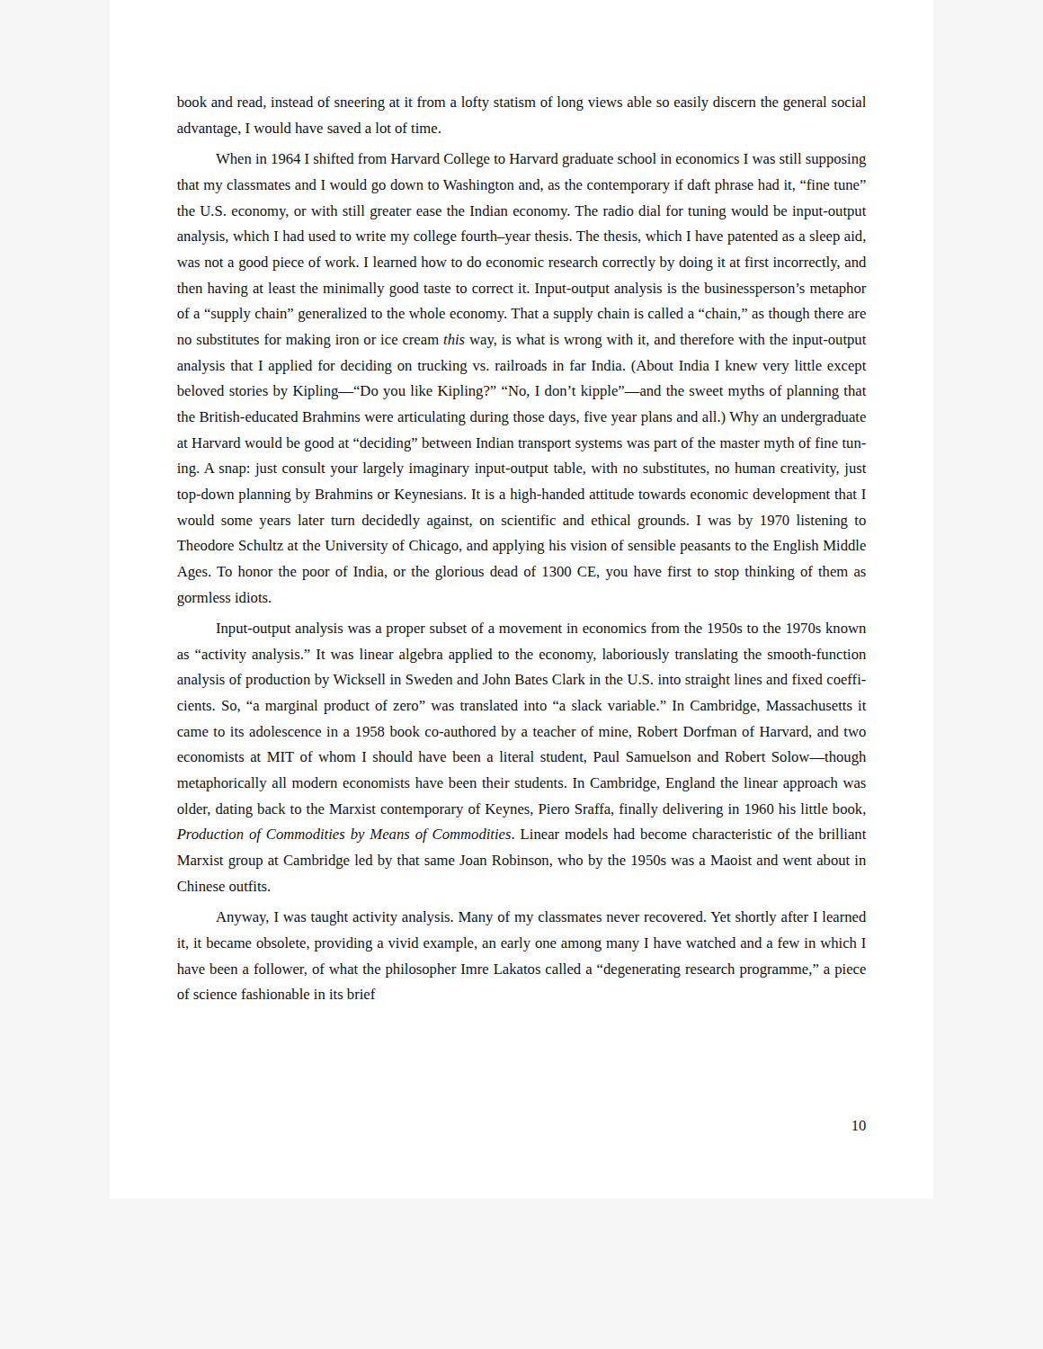book and read, instead of sneering at it from a lofty statism of long views able so easily discern the general social advantage, I would have saved a lot of time.
When in 1964 I shifted from Harvard College to Harvard graduate school in economics I was still supposing that my classmates and I would go down to Washington and, as the contemporary if daft phrase had it, “fine tune” the U.S. economy, or with still greater ease the Indian economy. The radio dial for tuning would be input-output analysis, which I had used to write my college fourth–year thesis. The thesis, which I have patented as a sleep aid, was not a good piece of work. I learned how to do economic research correctly by doing it at first incorrectly, and then having at least the minimally good taste to correct it. Input-output analysis is the businessperson’s metaphor of a “supply chain” generalized to the whole economy. That a supply chain is called a “chain,” as though there are no substitutes for making iron or ice cream this way, is what is wrong with it, and therefore with the input-output analysis that I applied for deciding on trucking vs. railroads in far India. (About India I knew very little except beloved stories by Kipling—“Do you like Kipling?” “No, I don’t kipple”—and the sweet myths of planning that the British-educated Brahmins were articulating during those days, five year plans and all.) Why an undergraduate at Harvard would be good at “deciding” between Indian transport systems was part of the master myth of fine tuning. A snap: just consult your largely imaginary input-output table, with no substitutes, no human creativity, just top-down planning by Brahmins or Keynesians. It is a high-handed attitude towards economic development that I would some years later turn decidedly against, on scientific and ethical grounds. I was by 1970 listening to Theodore Schultz at the University of Chicago, and applying his vision of sensible peasants to the English Middle Ages. To honor the poor of India, or the glorious dead of 1300 CE, you have first to stop thinking of them as gormless idiots.
Input-output analysis was a proper subset of a movement in economics from the 1950s to the 1970s known as “activity analysis.” It was linear algebra applied to the economy, laboriously translating the smooth-function analysis of production by Wicksell in Sweden and John Bates Clark in the U.S. into straight lines and fixed coefficients. So, “a marginal product of zero” was translated into “a slack variable.” In Cambridge, Massachusetts it came to its adolescence in a 1958 book co-authored by a teacher of mine, Robert Dorfman of Harvard, and two economists at MIT of whom I should have been a literal student, Paul Samuelson and Robert Solow—though metaphorically all modern economists have been their students. In Cambridge, England the linear approach was older, dating back to the Marxist contemporary of Keynes, Piero Sraffa, finally delivering in 1960 his little book, Production of Commodities by Means of Commodities. Linear models had become characteristic of the brilliant Marxist group at Cambridge led by that same Joan Robinson, who by the 1950s was a Maoist and went about in Chinese outfits.
Anyway, I was taught activity analysis. Many of my classmates never recovered. Yet shortly after I learned it, it became obsolete, providing a vivid example, an early one among many I have watched and a few in which I have been a follower, of what the philosopher Imre Lakatos called a “degenerating research programme,” a piece of science fashionable in its brief
10